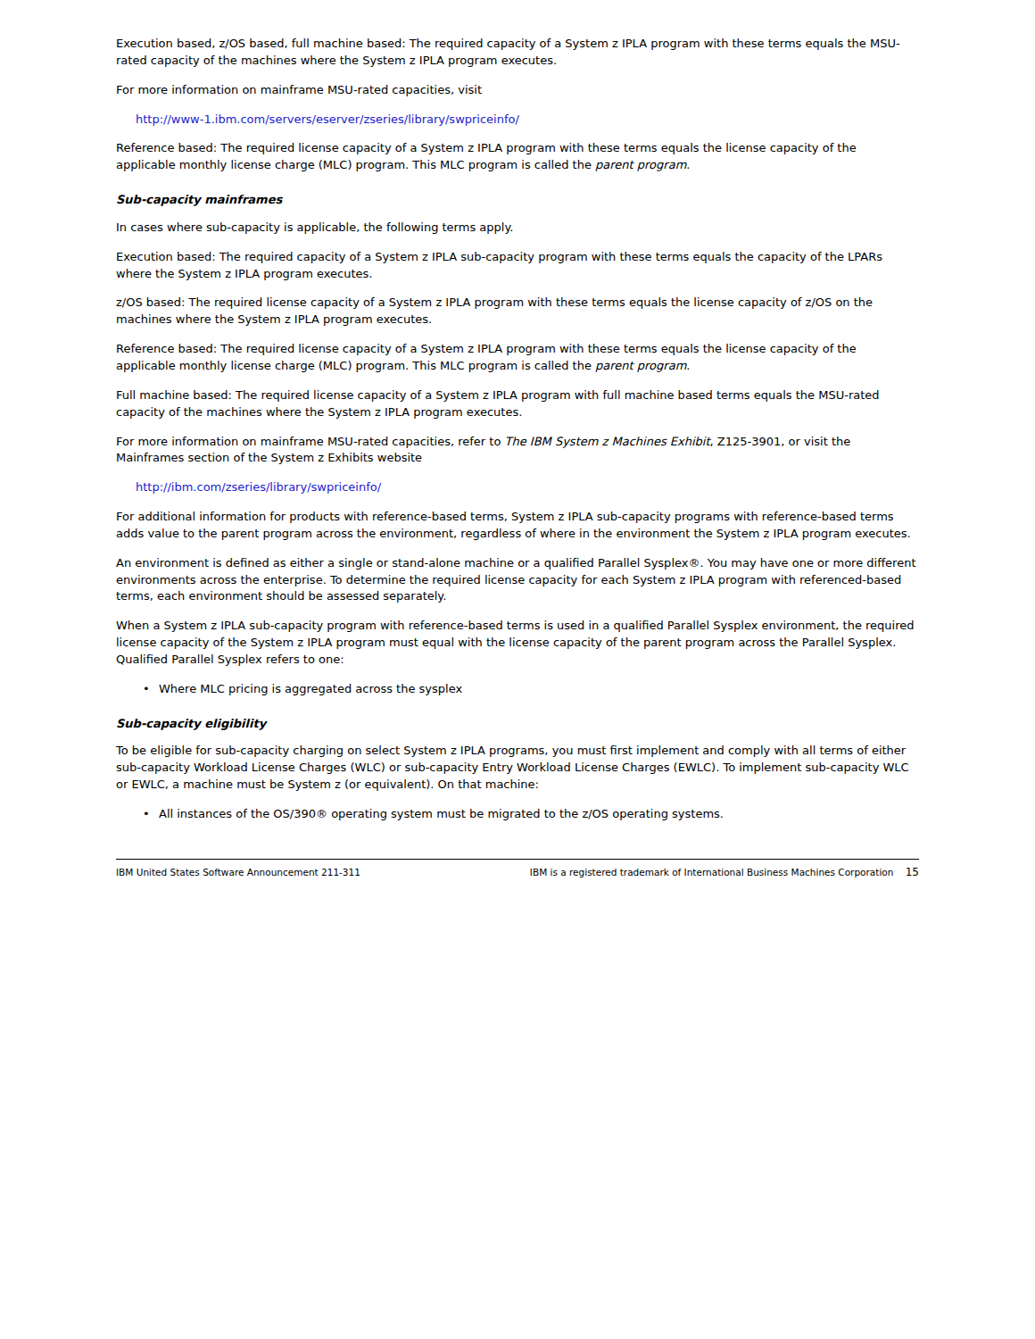Execution based, z/OS based, full machine based: The required capacity of a System z IPLA program with these terms equals the MSU-rated capacity of the machines where the System z IPLA program executes.
For more information on mainframe MSU-rated capacities, visit
http://www-1.ibm.com/servers/eserver/zseries/library/swpriceinfo/
Reference based: The required license capacity of a System z IPLA program with these terms equals the license capacity of the applicable monthly license charge (MLC) program. This MLC program is called the parent program.
Sub-capacity mainframes
In cases where sub-capacity is applicable, the following terms apply.
Execution based: The required capacity of a System z IPLA sub-capacity program with these terms equals the capacity of the LPARs where the System z IPLA program executes.
z/OS based: The required license capacity of a System z IPLA program with these terms equals the license capacity of z/OS on the machines where the System z IPLA program executes.
Reference based: The required license capacity of a System z IPLA program with these terms equals the license capacity of the applicable monthly license charge (MLC) program. This MLC program is called the parent program.
Full machine based: The required license capacity of a System z IPLA program with full machine based terms equals the MSU-rated capacity of the machines where the System z IPLA program executes.
For more information on mainframe MSU-rated capacities, refer to The IBM System z Machines Exhibit, Z125-3901, or visit the Mainframes section of the System z Exhibits website
http://ibm.com/zseries/library/swpriceinfo/
For additional information for products with reference-based terms, System z IPLA sub-capacity programs with reference-based terms adds value to the parent program across the environment, regardless of where in the environment the System z IPLA program executes.
An environment is defined as either a single or stand-alone machine or a qualified Parallel Sysplex®. You may have one or more different environments across the enterprise. To determine the required license capacity for each System z IPLA program with referenced-based terms, each environment should be assessed separately.
When a System z IPLA sub-capacity program with reference-based terms is used in a qualified Parallel Sysplex environment, the required license capacity of the System z IPLA program must equal with the license capacity of the parent program across the Parallel Sysplex. Qualified Parallel Sysplex refers to one:
Where MLC pricing is aggregated across the sysplex
Sub-capacity eligibility
To be eligible for sub-capacity charging on select System z IPLA programs, you must first implement and comply with all terms of either sub-capacity Workload License Charges (WLC) or sub-capacity Entry Workload License Charges (EWLC). To implement sub-capacity WLC or EWLC, a machine must be System z (or equivalent). On that machine:
All instances of the OS/390® operating system must be migrated to the z/OS operating systems.
IBM United States Software Announcement 211-311 IBM is a registered trademark of International Business Machines Corporation 15